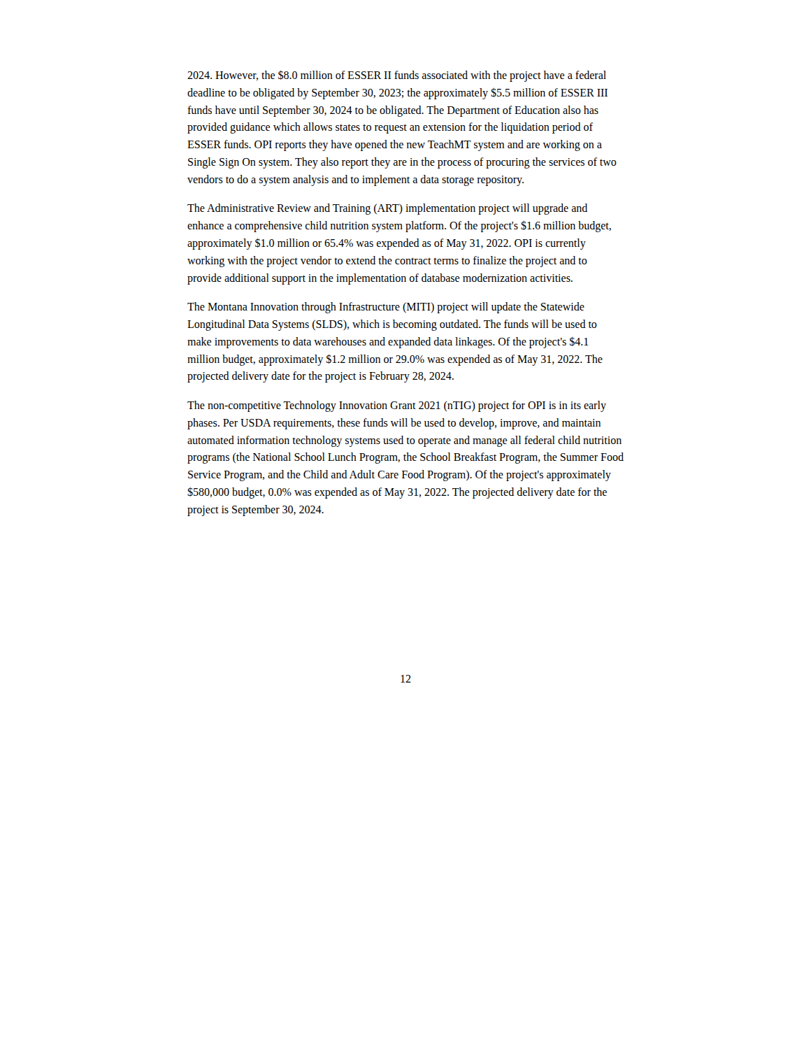2024. However, the $8.0 million of ESSER II funds associated with the project have a federal deadline to be obligated by September 30, 2023; the approximately $5.5 million of ESSER III funds have until September 30, 2024 to be obligated. The Department of Education also has provided guidance which allows states to request an extension for the liquidation period of ESSER funds. OPI reports they have opened the new TeachMT system and are working on a Single Sign On system. They also report they are in the process of procuring the services of two vendors to do a system analysis and to implement a data storage repository.
The Administrative Review and Training (ART) implementation project will upgrade and enhance a comprehensive child nutrition system platform. Of the project's $1.6 million budget, approximately $1.0 million or 65.4% was expended as of May 31, 2022. OPI is currently working with the project vendor to extend the contract terms to finalize the project and to provide additional support in the implementation of database modernization activities.
The Montana Innovation through Infrastructure (MITI) project will update the Statewide Longitudinal Data Systems (SLDS), which is becoming outdated. The funds will be used to make improvements to data warehouses and expanded data linkages. Of the project's $4.1 million budget, approximately $1.2 million or 29.0% was expended as of May 31, 2022. The projected delivery date for the project is February 28, 2024.
The non-competitive Technology Innovation Grant 2021 (nTIG) project for OPI is in its early phases. Per USDA requirements, these funds will be used to develop, improve, and maintain automated information technology systems used to operate and manage all federal child nutrition programs (the National School Lunch Program, the School Breakfast Program, the Summer Food Service Program, and the Child and Adult Care Food Program). Of the project's approximately $580,000 budget, 0.0% was expended as of May 31, 2022. The projected delivery date for the project is September 30, 2024.
12